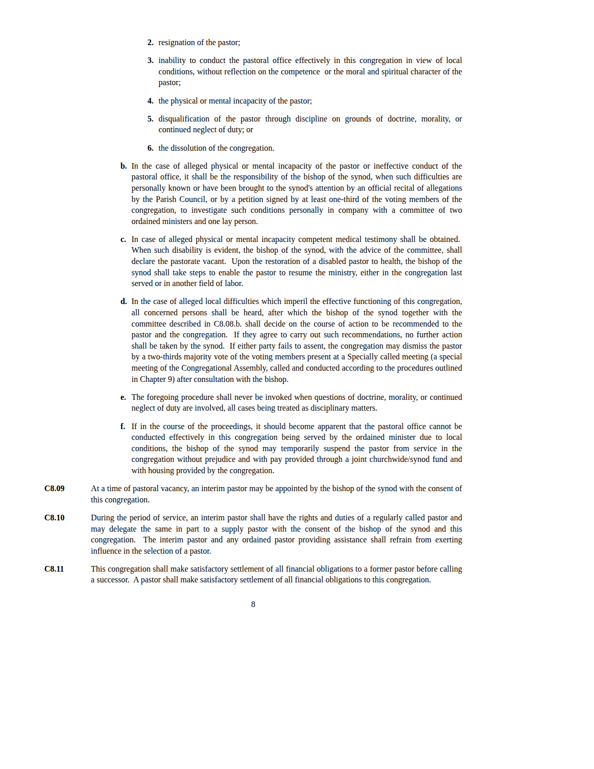2. resignation of the pastor;
3. inability to conduct the pastoral office effectively in this congregation in view of local conditions, without reflection on the competence or the moral and spiritual character of the pastor;
4. the physical or mental incapacity of the pastor;
5. disqualification of the pastor through discipline on grounds of doctrine, morality, or continued neglect of duty; or
6. the dissolution of the congregation.
b. In the case of alleged physical or mental incapacity of the pastor or ineffective conduct of the pastoral office, it shall be the responsibility of the bishop of the synod, when such difficulties are personally known or have been brought to the synod's attention by an official recital of allegations by the Parish Council, or by a petition signed by at least one-third of the voting members of the congregation, to investigate such conditions personally in company with a committee of two ordained ministers and one lay person.
c. In case of alleged physical or mental incapacity competent medical testimony shall be obtained. When such disability is evident, the bishop of the synod, with the advice of the committee, shall declare the pastorate vacant. Upon the restoration of a disabled pastor to health, the bishop of the synod shall take steps to enable the pastor to resume the ministry, either in the congregation last served or in another field of labor.
d. In the case of alleged local difficulties which imperil the effective functioning of this congregation, all concerned persons shall be heard, after which the bishop of the synod together with the committee described in C8.08.b. shall decide on the course of action to be recommended to the pastor and the congregation. If they agree to carry out such recommendations, no further action shall be taken by the synod. If either party fails to assent, the congregation may dismiss the pastor by a two-thirds majority vote of the voting members present at a Specially called meeting (a special meeting of the Congregational Assembly, called and conducted according to the procedures outlined in Chapter 9) after consultation with the bishop.
e. The foregoing procedure shall never be invoked when questions of doctrine, morality, or continued neglect of duty are involved, all cases being treated as disciplinary matters.
f. If in the course of the proceedings, it should become apparent that the pastoral office cannot be conducted effectively in this congregation being served by the ordained minister due to local conditions, the bishop of the synod may temporarily suspend the pastor from service in the congregation without prejudice and with pay provided through a joint churchwide/synod fund and with housing provided by the congregation.
C8.09 At a time of pastoral vacancy, an interim pastor may be appointed by the bishop of the synod with the consent of this congregation.
C8.10 During the period of service, an interim pastor shall have the rights and duties of a regularly called pastor and may delegate the same in part to a supply pastor with the consent of the bishop of the synod and this congregation. The interim pastor and any ordained pastor providing assistance shall refrain from exerting influence in the selection of a pastor.
C8.11 This congregation shall make satisfactory settlement of all financial obligations to a former pastor before calling a successor. A pastor shall make satisfactory settlement of all financial obligations to this congregation.
8